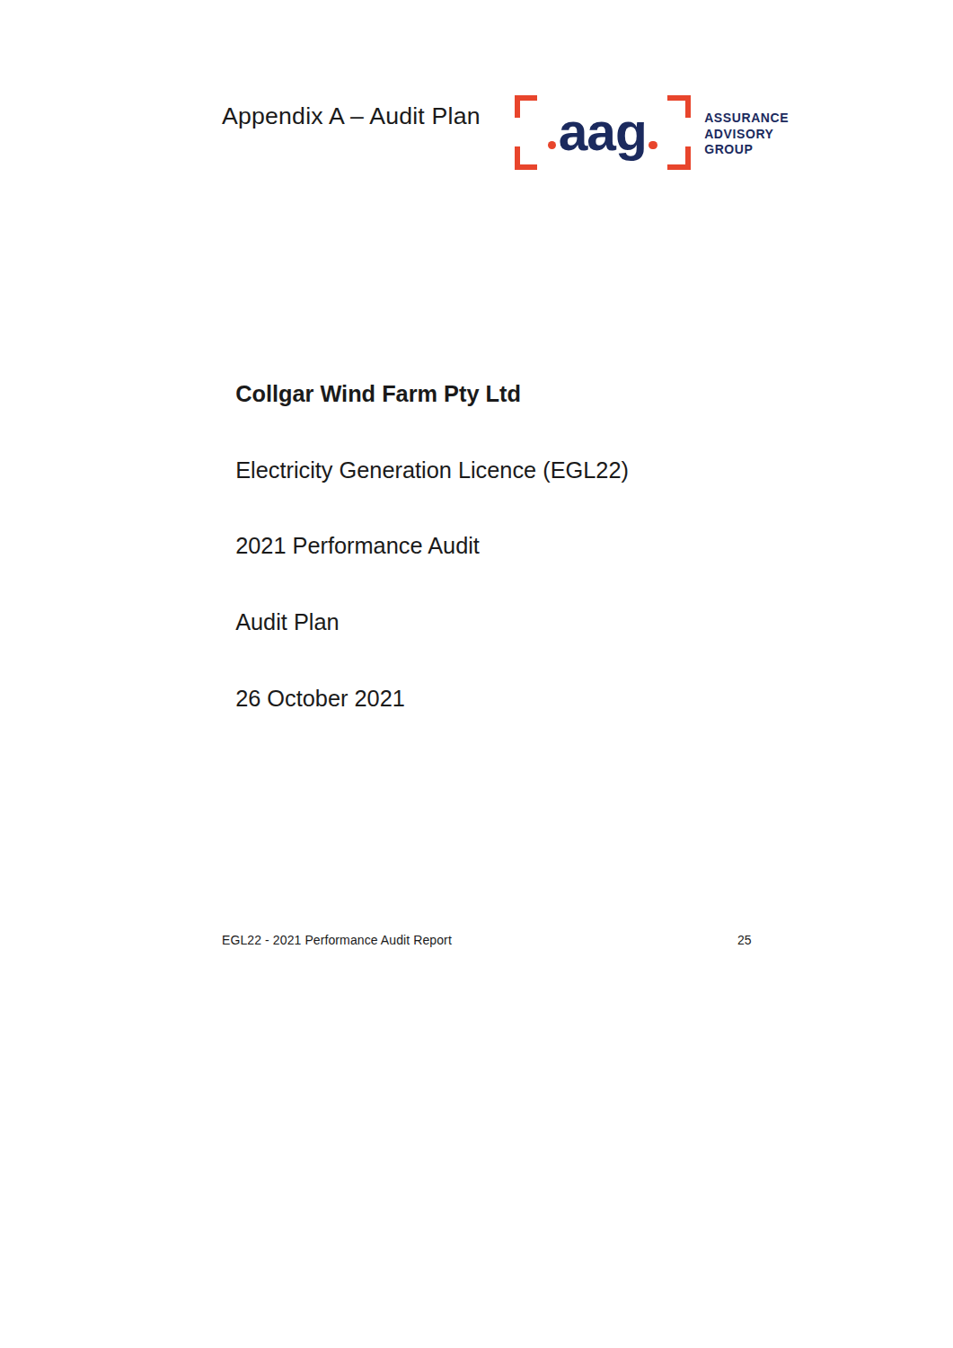Appendix A – Audit Plan
aag
Assurance
Advisory
Group
Collgar Wind Farm Pty Ltd
Electricity Generation Licence (EGL22)
2021 Performance Audit
Audit Plan
26 October 2021
EGL22 - 2021 Performance Audit Report
25